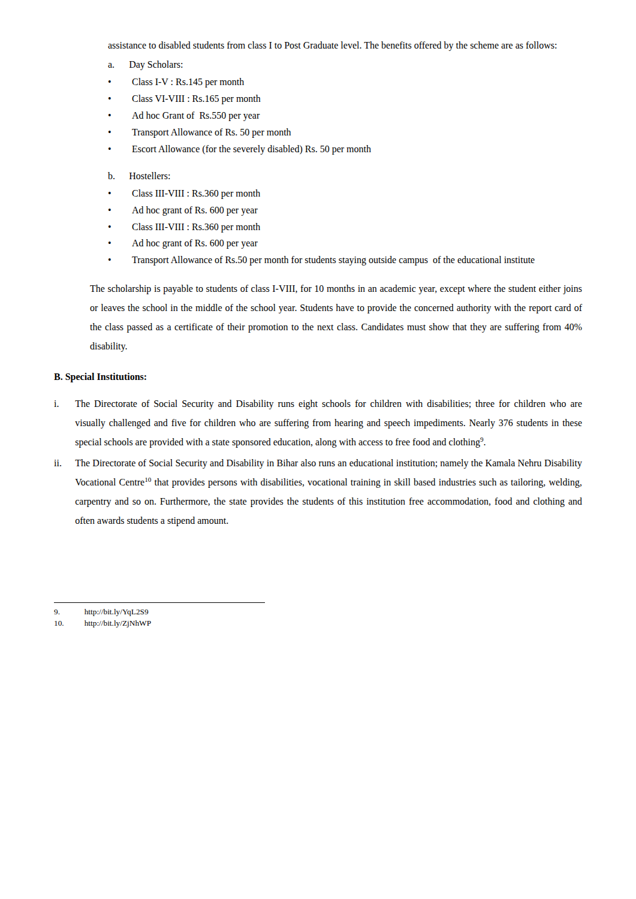assistance to disabled students from class I to Post Graduate level. The benefits offered by the scheme are as follows:
a. Day Scholars:
Class I-V : Rs.145 per month
Class VI-VIII : Rs.165 per month
Ad hoc Grant of Rs.550 per year
Transport Allowance of Rs. 50 per month
Escort Allowance (for the severely disabled) Rs. 50 per month
b. Hostellers:
Class III-VIII : Rs.360 per month
Ad hoc grant of Rs. 600 per year
Class III-VIII : Rs.360 per month
Ad hoc grant of Rs. 600 per year
Transport Allowance of Rs.50 per month for students staying outside campus of the educational institute
The scholarship is payable to students of class I-VIII, for 10 months in an academic year, except where the student either joins or leaves the school in the middle of the school year. Students have to provide the concerned authority with the report card of the class passed as a certificate of their promotion to the next class. Candidates must show that they are suffering from 40% disability.
B. Special Institutions:
i. The Directorate of Social Security and Disability runs eight schools for children with disabilities; three for children who are visually challenged and five for children who are suffering from hearing and speech impediments. Nearly 376 students in these special schools are provided with a state sponsored education, along with access to free food and clothing9.
ii. The Directorate of Social Security and Disability in Bihar also runs an educational institution; namely the Kamala Nehru Disability Vocational Centre10 that provides persons with disabilities, vocational training in skill based industries such as tailoring, welding, carpentry and so on. Furthermore, the state provides the students of this institution free accommodation, food and clothing and often awards students a stipend amount.
| 9. | http://bit.ly/YqL2S9 |
| 10. | http://bit.ly/ZjNhWP |